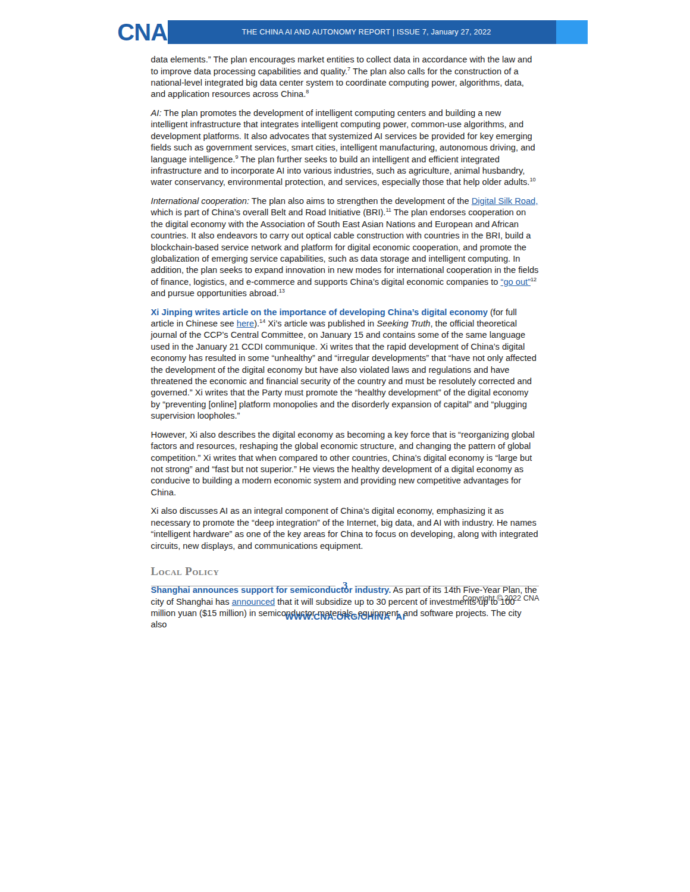CNA
THE CHINA AI AND AUTONOMY REPORT | ISSUE 7, January 27, 2022
data elements.” The plan encourages market entities to collect data in accordance with the law and to improve data processing capabilities and quality.7 The plan also calls for the construction of a national-level integrated big data center system to coordinate computing power, algorithms, data, and application resources across China.8
AI: The plan promotes the development of intelligent computing centers and building a new intelligent infrastructure that integrates intelligent computing power, common-use algorithms, and development platforms. It also advocates that systemized AI services be provided for key emerging fields such as government services, smart cities, intelligent manufacturing, autonomous driving, and language intelligence.9 The plan further seeks to build an intelligent and efficient integrated infrastructure and to incorporate AI into various industries, such as agriculture, animal husbandry, water conservancy, environmental protection, and services, especially those that help older adults.10
International cooperation: The plan also aims to strengthen the development of the Digital Silk Road, which is part of China’s overall Belt and Road Initiative (BRI).11 The plan endorses cooperation on the digital economy with the Association of South East Asian Nations and European and African countries. It also endeavors to carry out optical cable construction with countries in the BRI, build a blockchain-based service network and platform for digital economic cooperation, and promote the globalization of emerging service capabilities, such as data storage and intelligent computing. In addition, the plan seeks to expand innovation in new modes for international cooperation in the fields of finance, logistics, and e-commerce and supports China’s digital economic companies to “go out”12 and pursue opportunities abroad.13
Xi Jinping writes article on the importance of developing China’s digital economy (for full article in Chinese see here).14 Xi’s article was published in Seeking Truth, the official theoretical journal of the CCP’s Central Committee, on January 15 and contains some of the same language used in the January 21 CCDI communique. Xi writes that the rapid development of China’s digital economy has resulted in some “unhealthy” and “irregular developments” that “have not only affected the development of the digital economy but have also violated laws and regulations and have threatened the economic and financial security of the country and must be resolutely corrected and governed.” Xi writes that the Party must promote the “healthy development” of the digital economy by “preventing [online] platform monopolies and the disorderly expansion of capital” and “plugging supervision loopholes.”
However, Xi also describes the digital economy as becoming a key force that is “reorganizing global factors and resources, reshaping the global economic structure, and changing the pattern of global competition.” Xi writes that when compared to other countries, China’s digital economy is “large but not strong” and “fast but not superior.” He views the healthy development of a digital economy as conducive to building a modern economic system and providing new competitive advantages for China.
Xi also discusses AI as an integral component of China’s digital economy, emphasizing it as necessary to promote the “deep integration” of the Internet, big data, and AI with industry. He names “intelligent hardware” as one of the key areas for China to focus on developing, along with integrated circuits, new displays, and communications equipment.
Local Policy
Shanghai announces support for semiconductor industry. As part of its 14th Five-Year Plan, the city of Shanghai has announced that it will subsidize up to 30 percent of investments up to 100 million yuan ($15 million) in semiconductor materials, equipment, and software projects. The city also
3
Copyright © 2022 CNA
WWW.CNA.ORG/CHINA AI